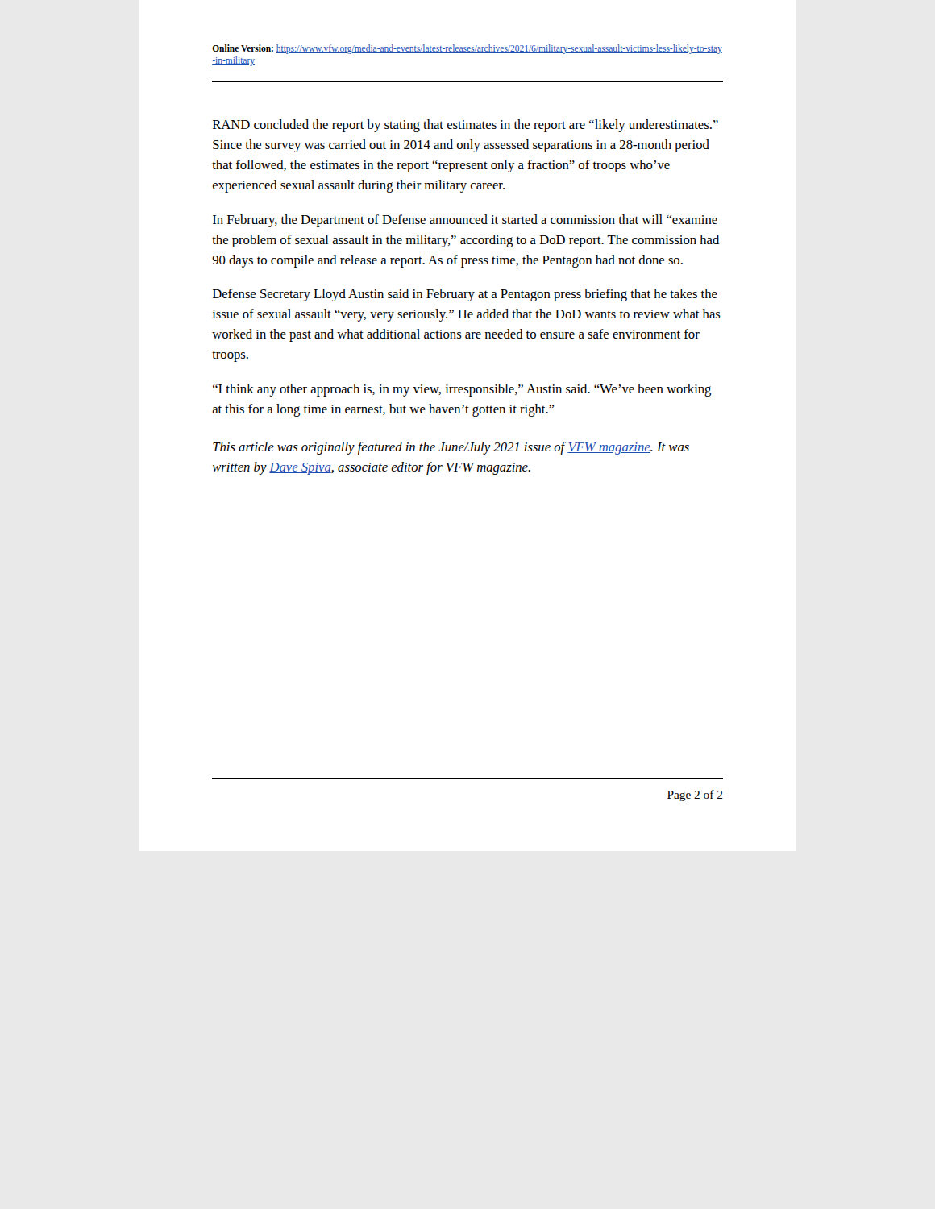Online Version: https://www.vfw.org/media-and-events/latest-releases/archives/2021/6/military-sexual-assault-victims-less-likely-to-stay-in-military
RAND concluded the report by stating that estimates in the report are “likely underestimates.” Since the survey was carried out in 2014 and only assessed separations in a 28-month period that followed, the estimates in the report “represent only a fraction” of troops who’ve experienced sexual assault during their military career.
In February, the Department of Defense announced it started a commission that will “examine the problem of sexual assault in the military,” according to a DoD report. The commission had 90 days to compile and release a report. As of press time, the Pentagon had not done so.
Defense Secretary Lloyd Austin said in February at a Pentagon press briefing that he takes the issue of sexual assault “very, very seriously.” He added that the DoD wants to review what has worked in the past and what additional actions are needed to ensure a safe environment for troops.
“I think any other approach is, in my view, irresponsible,” Austin said. “We’ve been working at this for a long time in earnest, but we haven’t gotten it right.”
This article was originally featured in the June/July 2021 issue of VFW magazine. It was written by Dave Spiva, associate editor for VFW magazine.
Page 2 of 2